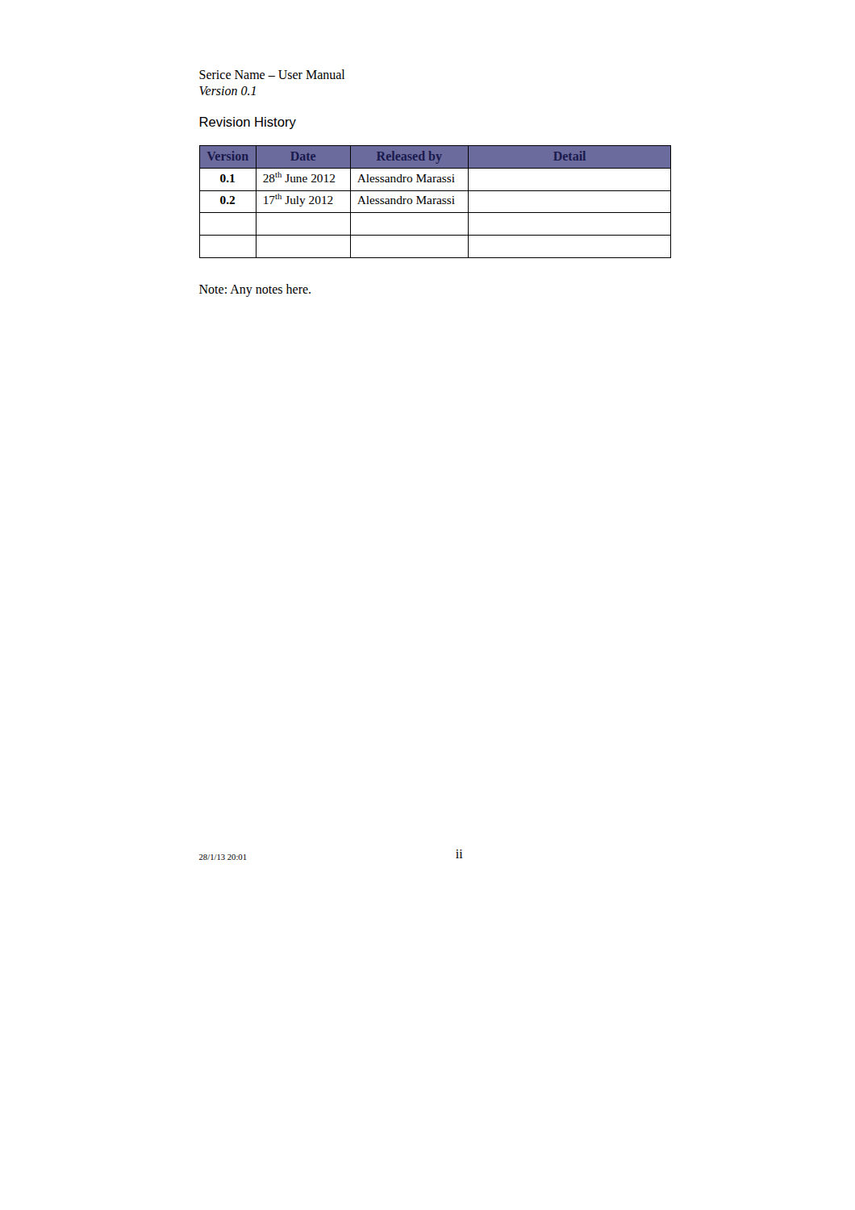Serice Name – User Manual
Version 0.1
Revision History
| Version | Date | Released by | Detail |
| --- | --- | --- | --- |
| 0.1 | 28 th June 2012 | Alessandro Marassi | |
| 0.2 | 17 th July 2012 | Alessandro Marassi | |
Note: Any notes here.
28/1/13 20:01
ii